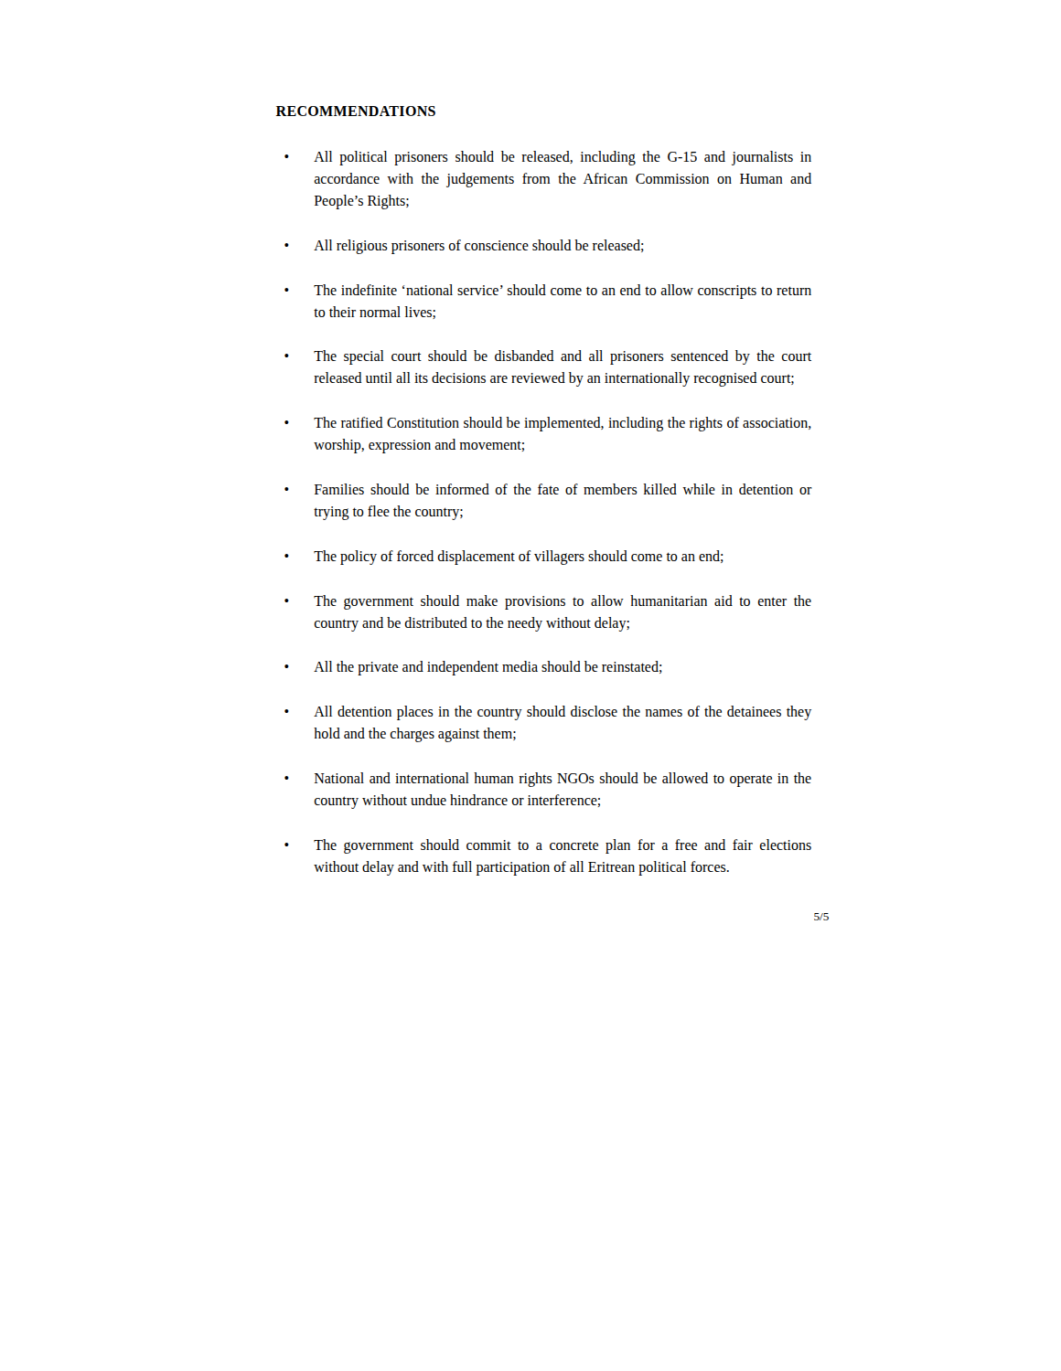RECOMMENDATIONS
All political prisoners should be released, including the G-15 and journalists in accordance with the judgements from the African Commission on Human and People’s Rights;
All religious prisoners of conscience should be released;
The indefinite ‘national service’ should come to an end to allow conscripts to return to their normal lives;
The special court should be disbanded and all prisoners sentenced by the court released until all its decisions are reviewed by an internationally recognised court;
The ratified Constitution should be implemented, including the rights of association, worship, expression and movement;
Families should be informed of the fate of members killed while in detention or trying to flee the country;
The policy of forced displacement of villagers should come to an end;
The government should make provisions to allow humanitarian aid to enter the country and be distributed to the needy without delay;
All the private and independent media should be reinstated;
All detention places in the country should disclose the names of the detainees they hold and the charges against them;
National and international human rights NGOs should be allowed to operate in the country without undue hindrance or interference;
The government should commit to a concrete plan for a free and fair elections without delay and with full participation of all Eritrean political forces.
5/5